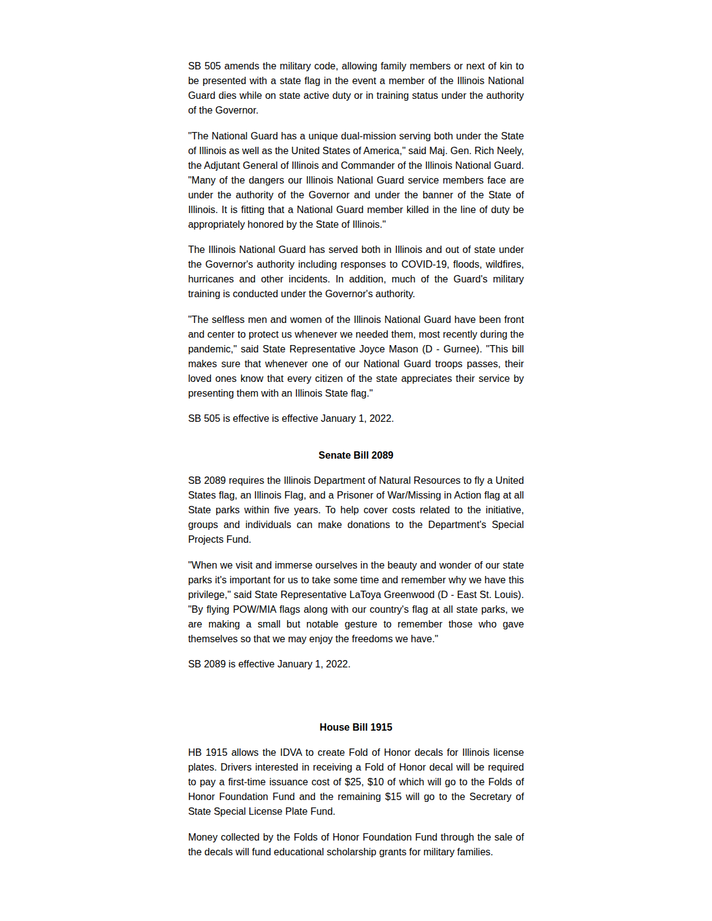SB 505 amends the military code, allowing family members or next of kin to be presented with a state flag in the event a member of the Illinois National Guard dies while on state active duty or in training status under the authority of the Governor.
"The National Guard has a unique dual-mission serving both under the State of Illinois as well as the United States of America," said Maj. Gen. Rich Neely, the Adjutant General of Illinois and Commander of the Illinois National Guard. "Many of the dangers our Illinois National Guard service members face are under the authority of the Governor and under the banner of the State of Illinois. It is fitting that a National Guard member killed in the line of duty be appropriately honored by the State of Illinois."
The Illinois National Guard has served both in Illinois and out of state under the Governor's authority including responses to COVID-19, floods, wildfires, hurricanes and other incidents. In addition, much of the Guard's military training is conducted under the Governor's authority.
"The selfless men and women of the Illinois National Guard have been front and center to protect us whenever we needed them, most recently during the pandemic," said State Representative Joyce Mason (D - Gurnee). "This bill makes sure that whenever one of our National Guard troops passes, their loved ones know that every citizen of the state appreciates their service by presenting them with an Illinois State flag."
SB 505 is effective is effective January 1, 2022.
Senate Bill 2089
SB 2089 requires the Illinois Department of Natural Resources to fly a United States flag, an Illinois Flag, and a Prisoner of War/Missing in Action flag at all State parks within five years. To help cover costs related to the initiative, groups and individuals can make donations to the Department's Special Projects Fund.
"When we visit and immerse ourselves in the beauty and wonder of our state parks it's important for us to take some time and remember why we have this privilege," said State Representative LaToya Greenwood (D - East St. Louis). "By flying POW/MIA flags along with our country's flag at all state parks, we are making a small but notable gesture to remember those who gave themselves so that we may enjoy the freedoms we have."
SB 2089 is effective January 1, 2022.
House Bill 1915
HB 1915 allows the IDVA to create Fold of Honor decals for Illinois license plates. Drivers interested in receiving a Fold of Honor decal will be required to pay a first-time issuance cost of $25, $10 of which will go to the Folds of Honor Foundation Fund and the remaining $15 will go to the Secretary of State Special License Plate Fund.
Money collected by the Folds of Honor Foundation Fund through the sale of the decals will fund educational scholarship grants for military families.